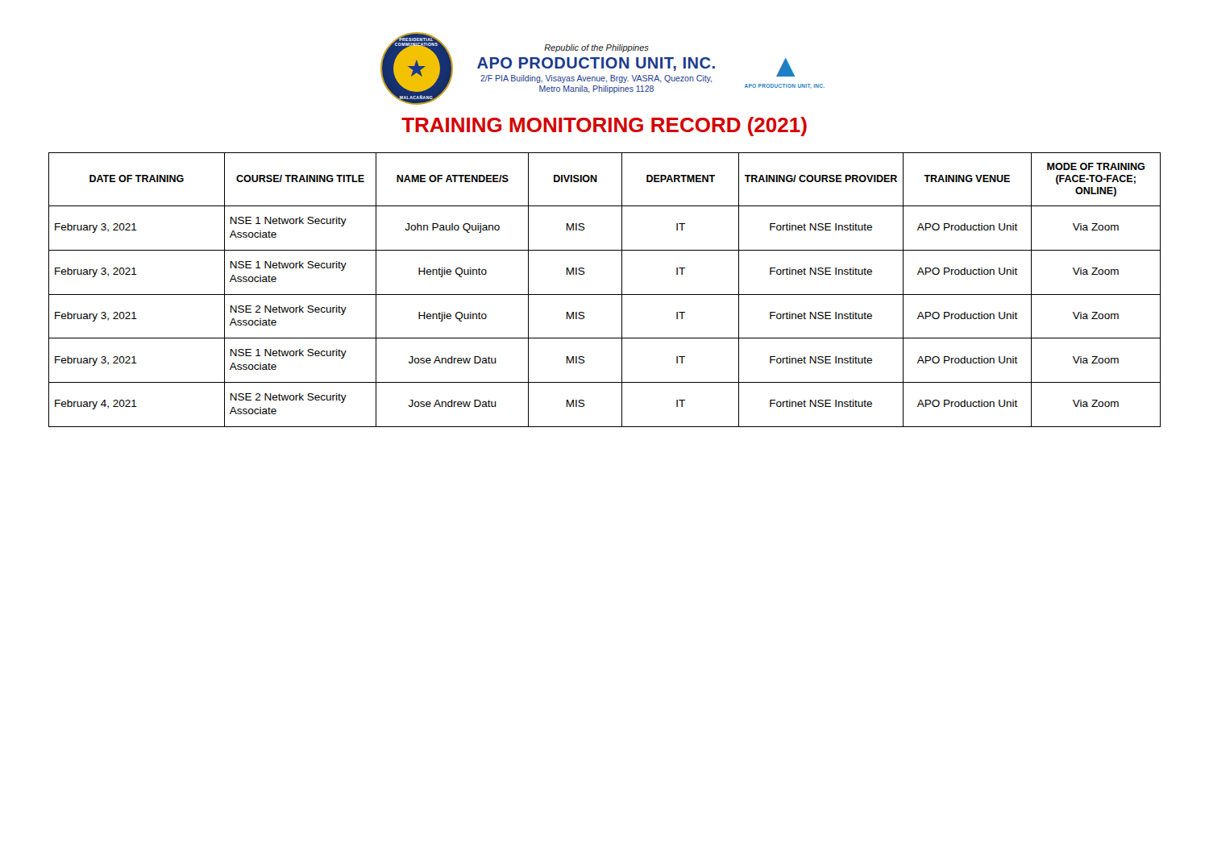★
PRESIDENTIAL COMMUNICATIONS
MALACAÑANG
Republic of the Philippines
APO PRODUCTION UNIT, INC.
2/F PIA Building, Visayas Avenue, Brgy. VASRA, Quezon City,
Metro Manila, Philippines 1128
▲
APO PRODUCTION UNIT, INC.
TRAINING MONITORING RECORD (2021)
| DATE OF TRAINING | COURSE/ TRAINING TITLE | NAME OF ATTENDEE/S | DIVISION | DEPARTMENT | TRAINING/ COURSE PROVIDER | TRAINING VENUE | MODE OF TRAINING (FACE-TO-FACE; ONLINE) |
| --- | --- | --- | --- | --- | --- | --- | --- |
| February 3, 2021 | NSE 1 Network Security Associate | John Paulo Quijano | MIS | IT | Fortinet NSE Institute | APO Production Unit | Via Zoom |
| February 3, 2021 | NSE 1 Network Security Associate | Hentjie Quinto | MIS | IT | Fortinet NSE Institute | APO Production Unit | Via Zoom |
| February 3, 2021 | NSE 2 Network Security Associate | Hentjie Quinto | MIS | IT | Fortinet NSE Institute | APO Production Unit | Via Zoom |
| February 3, 2021 | NSE 1 Network Security Associate | Jose Andrew Datu | MIS | IT | Fortinet NSE Institute | APO Production Unit | Via Zoom |
| February 4, 2021 | NSE 2 Network Security Associate | Jose Andrew Datu | MIS | IT | Fortinet NSE Institute | APO Production Unit | Via Zoom |